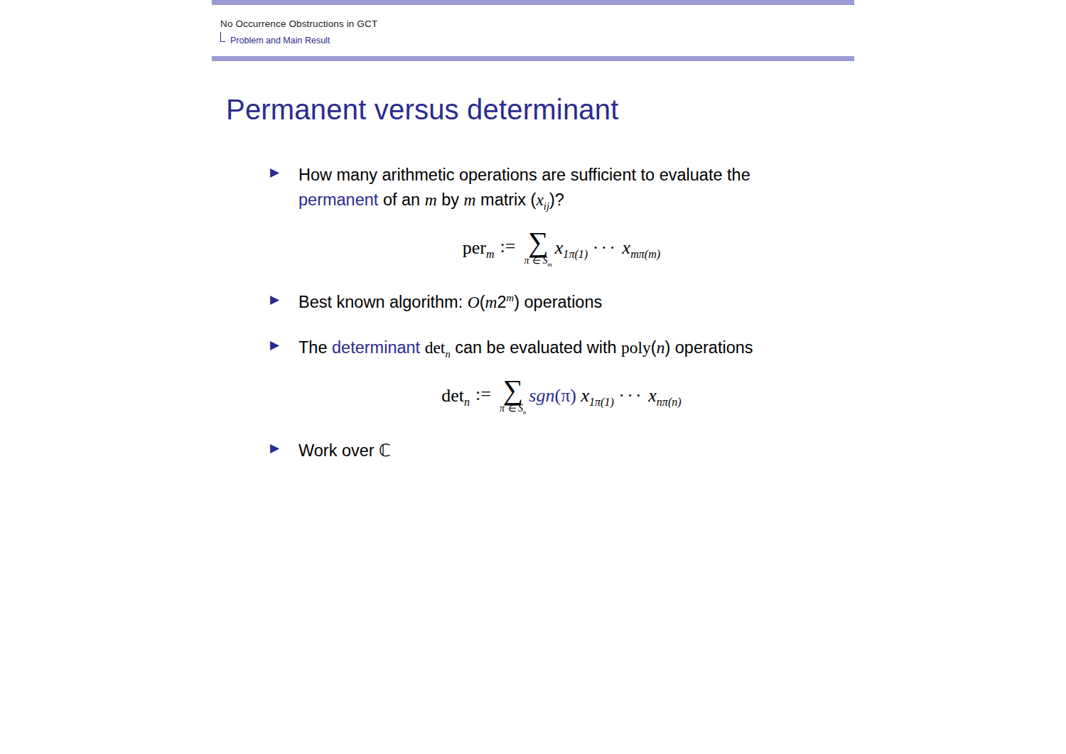No Occurrence Obstructions in GCT
Problem and Main Result
Permanent versus determinant
How many arithmetic operations are sufficient to evaluate the permanent of an m by m matrix (xij)?
perm:=∑π ∈ Sm x1π(1) ··· xmπ(m)
Best known algorithm: O(m2m) operations
The determinant detn can be evaluated with poly(n) operations
detn:=∑π ∈ Sn sgn(π) x1π(1) ··· xnπ(n)
Work over ℂ